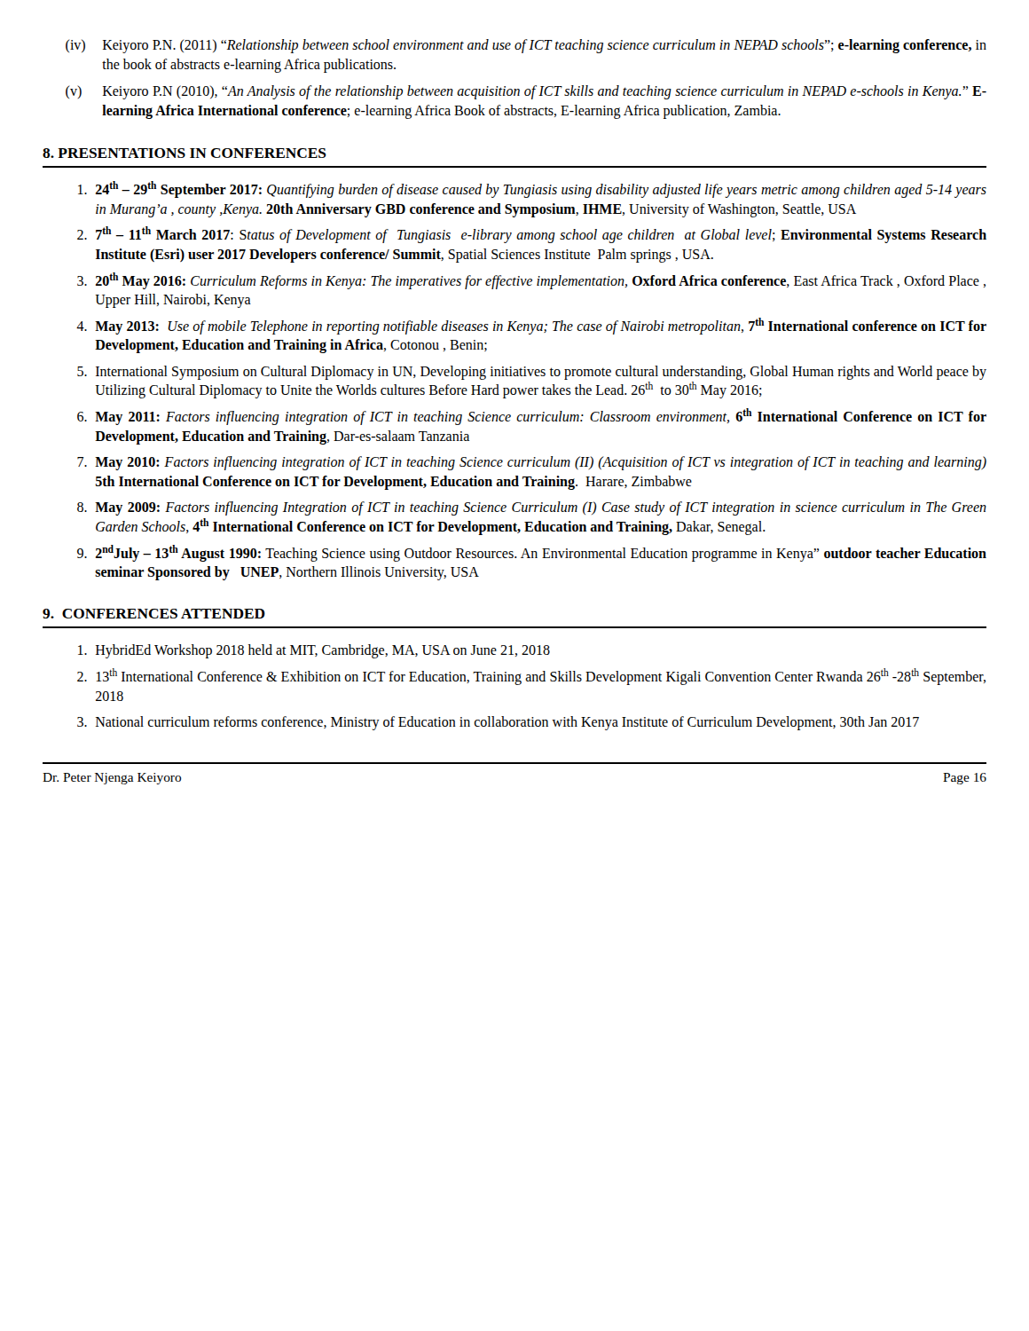(iv) Keiyoro P.N. (2011) “Relationship between school environment and use of ICT teaching science curriculum in NEPAD schools”; e-learning conference, in the book of abstracts e-learning Africa publications.
(v) Keiyoro P.N (2010), “An Analysis of the relationship between acquisition of ICT skills and teaching science curriculum in NEPAD e-schools in Kenya.” E-learning Africa International conference; e-learning Africa Book of abstracts, E-learning Africa publication, Zambia.
8. PRESENTATIONS IN CONFERENCES
24th – 29th September 2017: Quantifying burden of disease caused by Tungiasis using disability adjusted life years metric among children aged 5-14 years in Murang’a , county ,Kenya. 20th Anniversary GBD conference and Symposium, IHME, University of Washington, Seattle, USA
7th – 11th March 2017: Status of Development of Tungiasis e-library among school age children at Global level; Environmental Systems Research Institute (Esri) user 2017 Developers conference/ Summit, Spatial Sciences Institute Palm springs , USA.
20th May 2016: Curriculum Reforms in Kenya: The imperatives for effective implementation, Oxford Africa conference, East Africa Track , Oxford Place , Upper Hill, Nairobi, Kenya
May 2013: Use of mobile Telephone in reporting notifiable diseases in Kenya; The case of Nairobi metropolitan, 7th International conference on ICT for Development, Education and Training in Africa, Cotonou , Benin;
International Symposium on Cultural Diplomacy in UN, Developing initiatives to promote cultural understanding, Global Human rights and World peace by Utilizing Cultural Diplomacy to Unite the Worlds cultures Before Hard power takes the Lead. 26th to 30th May 2016;
May 2011: Factors influencing integration of ICT in teaching Science curriculum: Classroom environment, 6th International Conference on ICT for Development, Education and Training, Dar-es-salaam Tanzania
May 2010: Factors influencing integration of ICT in teaching Science curriculum (II) (Acquisition of ICT vs integration of ICT in teaching and learning) 5th International Conference on ICT for Development, Education and Training. Harare, Zimbabwe
May 2009: Factors influencing Integration of ICT in teaching Science Curriculum (I) Case study of ICT integration in science curriculum in The Green Garden Schools, 4th International Conference on ICT for Development, Education and Training, Dakar, Senegal.
2ndJuly – 13th August 1990: Teaching Science using Outdoor Resources. An Environmental Education programme in Kenya” outdoor teacher Education seminar Sponsored by UNEP, Northern Illinois University, USA
9. CONFERENCES ATTENDED
HybridEd Workshop 2018 held at MIT, Cambridge, MA, USA on June 21, 2018
13th International Conference & Exhibition on ICT for Education, Training and Skills Development Kigali Convention Center Rwanda 26th -28th September, 2018
National curriculum reforms conference, Ministry of Education in collaboration with Kenya Institute of Curriculum Development, 30th Jan 2017
Dr. Peter Njenga Keiyoro Page 16